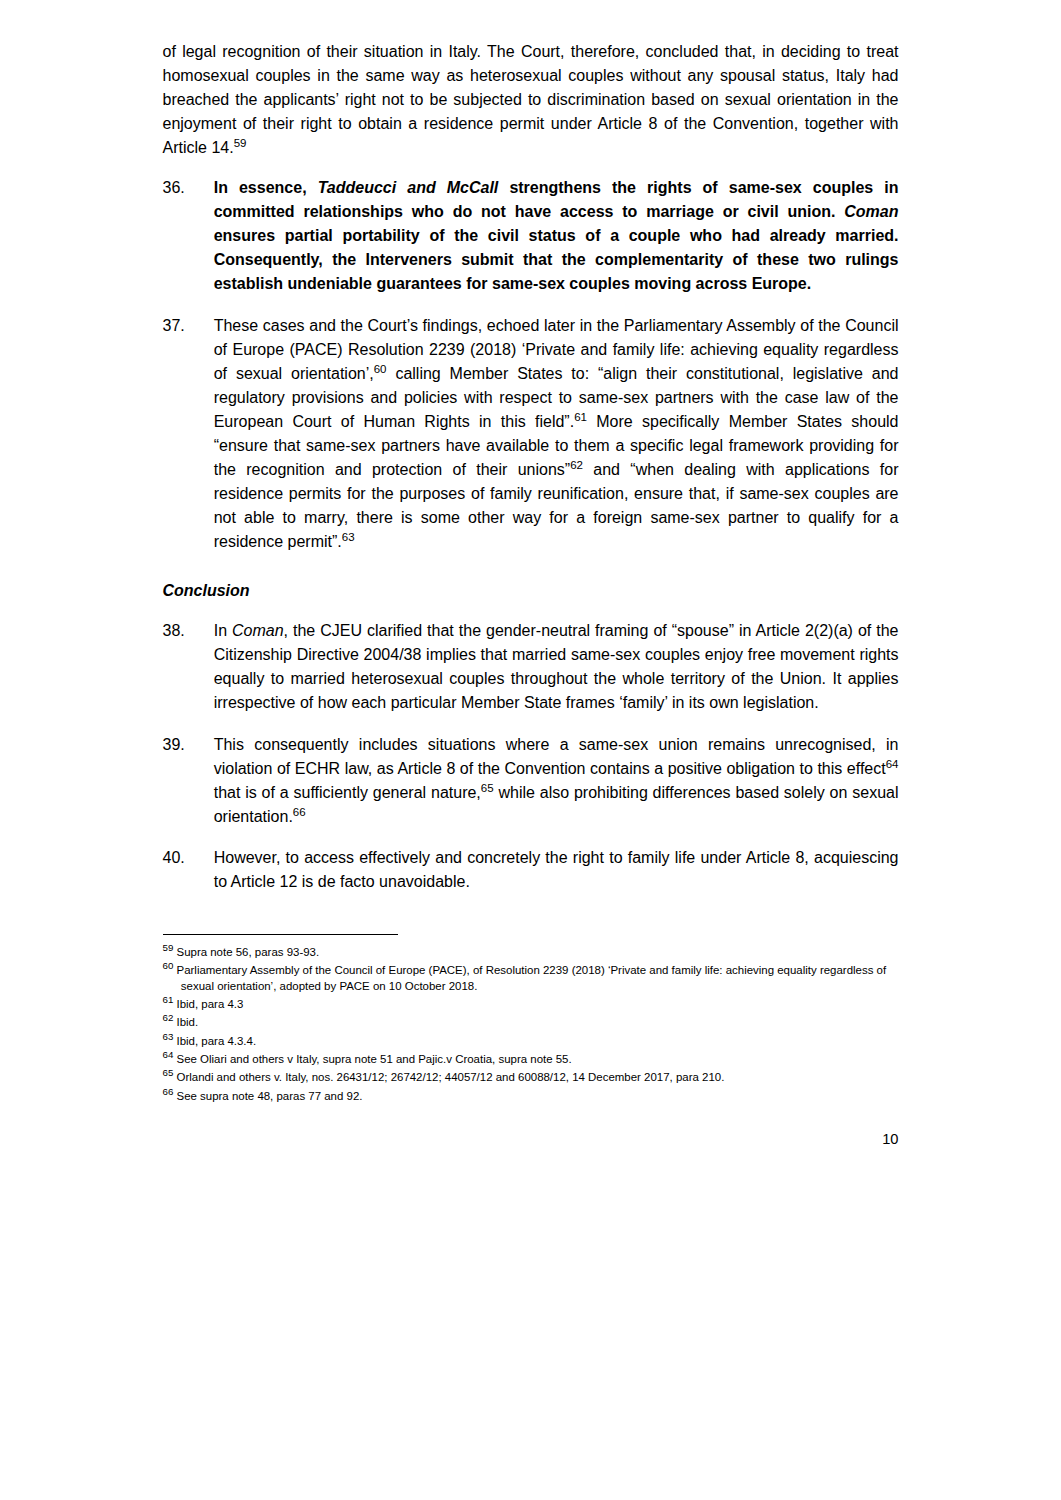of legal recognition of their situation in Italy. The Court, therefore, concluded that, in deciding to treat homosexual couples in the same way as heterosexual couples without any spousal status, Italy had breached the applicants’ right not to be subjected to discrimination based on sexual orientation in the enjoyment of their right to obtain a residence permit under Article 8 of the Convention, together with Article 14.59
36. In essence, Taddeucci and McCall strengthens the rights of same-sex couples in committed relationships who do not have access to marriage or civil union. Coman ensures partial portability of the civil status of a couple who had already married. Consequently, the Interveners submit that the complementarity of these two rulings establish undeniable guarantees for same-sex couples moving across Europe.
37. These cases and the Court’s findings, echoed later in the Parliamentary Assembly of the Council of Europe (PACE) Resolution 2239 (2018) ‘Private and family life: achieving equality regardless of sexual orientation’,60 calling Member States to: “align their constitutional, legislative and regulatory provisions and policies with respect to same-sex partners with the case law of the European Court of Human Rights in this field”.61 More specifically Member States should “ensure that same-sex partners have available to them a specific legal framework providing for the recognition and protection of their unions”62 and “when dealing with applications for residence permits for the purposes of family reunification, ensure that, if same-sex couples are not able to marry, there is some other way for a foreign same-sex partner to qualify for a residence permit”.63
Conclusion
38. In Coman, the CJEU clarified that the gender-neutral framing of “spouse” in Article 2(2)(a) of the Citizenship Directive 2004/38 implies that married same-sex couples enjoy free movement rights equally to married heterosexual couples throughout the whole territory of the Union. It applies irrespective of how each particular Member State frames ‘family’ in its own legislation.
39. This consequently includes situations where a same-sex union remains unrecognised, in violation of ECHR law, as Article 8 of the Convention contains a positive obligation to this effect64 that is of a sufficiently general nature,65 while also prohibiting differences based solely on sexual orientation.66
40. However, to access effectively and concretely the right to family life under Article 8, acquiescing to Article 12 is de facto unavoidable.
59 Supra note 56, paras 93-93.
60 Parliamentary Assembly of the Council of Europe (PACE), of Resolution 2239 (2018) ‘Private and family life: achieving equality regardless of sexual orientation’, adopted by PACE on 10 October 2018.
61 Ibid, para 4.3
62 Ibid.
63 Ibid, para 4.3.4.
64 See Oliari and others v Italy, supra note 51 and Pajic.v Croatia, supra note 55.
65 Orlandi and others v. Italy, nos. 26431/12; 26742/12; 44057/12 and 60088/12, 14 December 2017, para 210.
66 See supra note 48, paras 77 and 92.
10